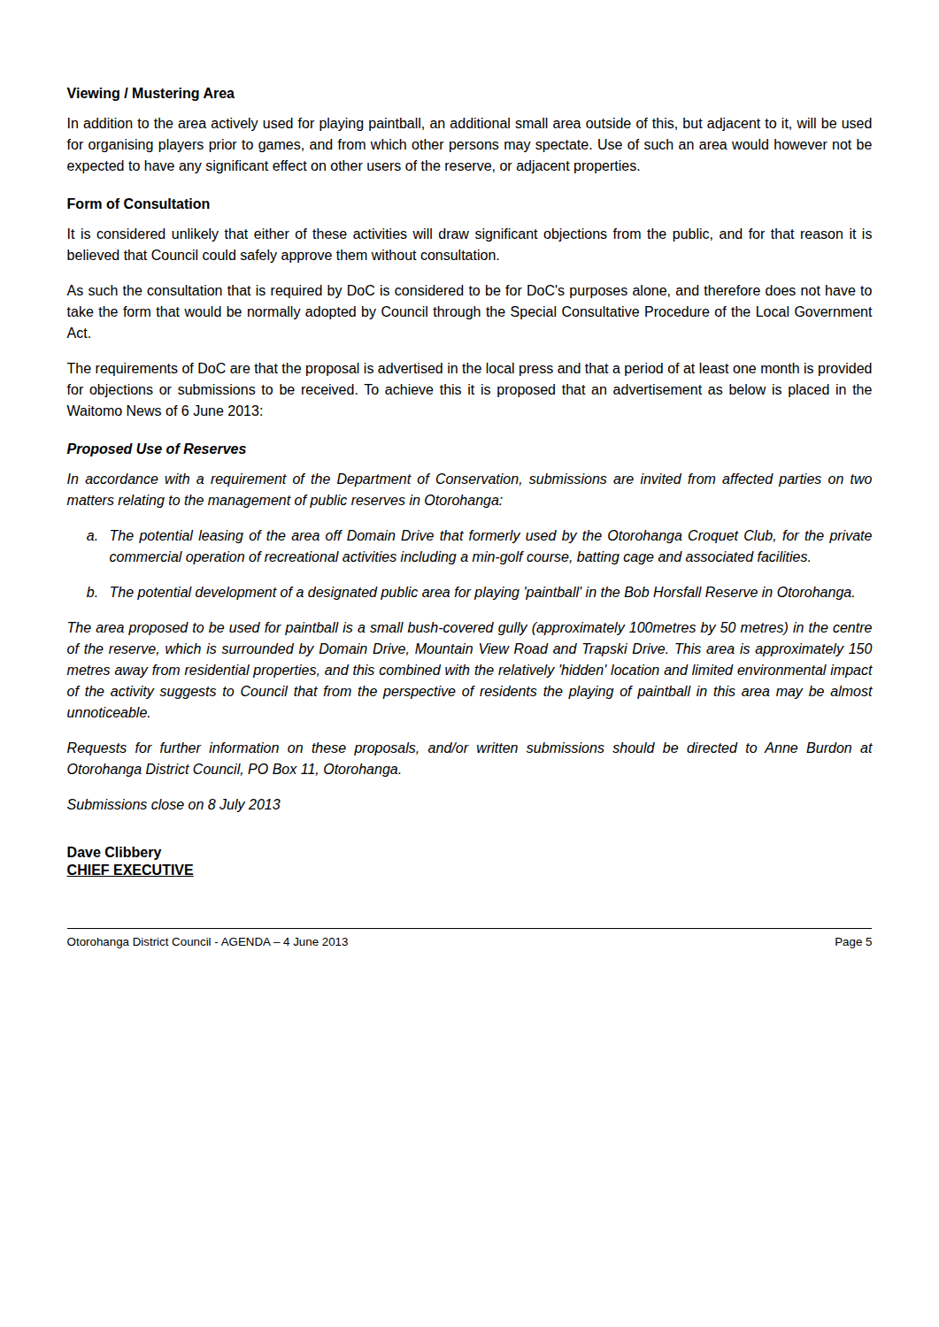Viewing / Mustering Area
In addition to the area actively used for playing paintball, an additional small area outside of this, but adjacent to it, will be used for organising players prior to games, and from which other persons may spectate. Use of such an area would however not be expected to have any significant effect on other users of the reserve, or adjacent properties.
Form of Consultation
It is considered unlikely that either of these activities will draw significant objections from the public, and for that reason it is believed that Council could safely approve them without consultation.
As such the consultation that is required by DoC is considered to be for DoC's purposes alone, and therefore does not have to take the form that would be normally adopted by Council through the Special Consultative Procedure of the Local Government Act.
The requirements of DoC are that the proposal is advertised in the local press and that a period of at least one month is provided for objections or submissions to be received. To achieve this it is proposed that an advertisement as below is placed in the Waitomo News of 6 June 2013:
Proposed Use of Reserves
In accordance with a requirement of the Department of Conservation, submissions are invited from affected parties on two matters relating to the management of public reserves in Otorohanga:
The potential leasing of the area off Domain Drive that formerly used by the Otorohanga Croquet Club, for the private commercial operation of recreational activities including a min-golf course, batting cage and associated facilities.
The potential development of a designated public area for playing 'paintball' in the Bob Horsfall Reserve in Otorohanga.
The area proposed to be used for paintball is a small bush-covered gully (approximately 100metres by 50 metres) in the centre of the reserve, which is surrounded by Domain Drive, Mountain View Road and Trapski Drive. This area is approximately 150 metres away from residential properties, and this combined with the relatively 'hidden' location and limited environmental impact of the activity suggests to Council that from the perspective of residents the playing of paintball in this area may be almost unnoticeable.
Requests for further information on these proposals, and/or written submissions should be directed to Anne Burdon at Otorohanga District Council, PO Box 11, Otorohanga.
Submissions close on 8 July 2013
Dave Clibbery
CHIEF EXECUTIVE
Otorohanga District Council - AGENDA – 4 June 2013 Page 5